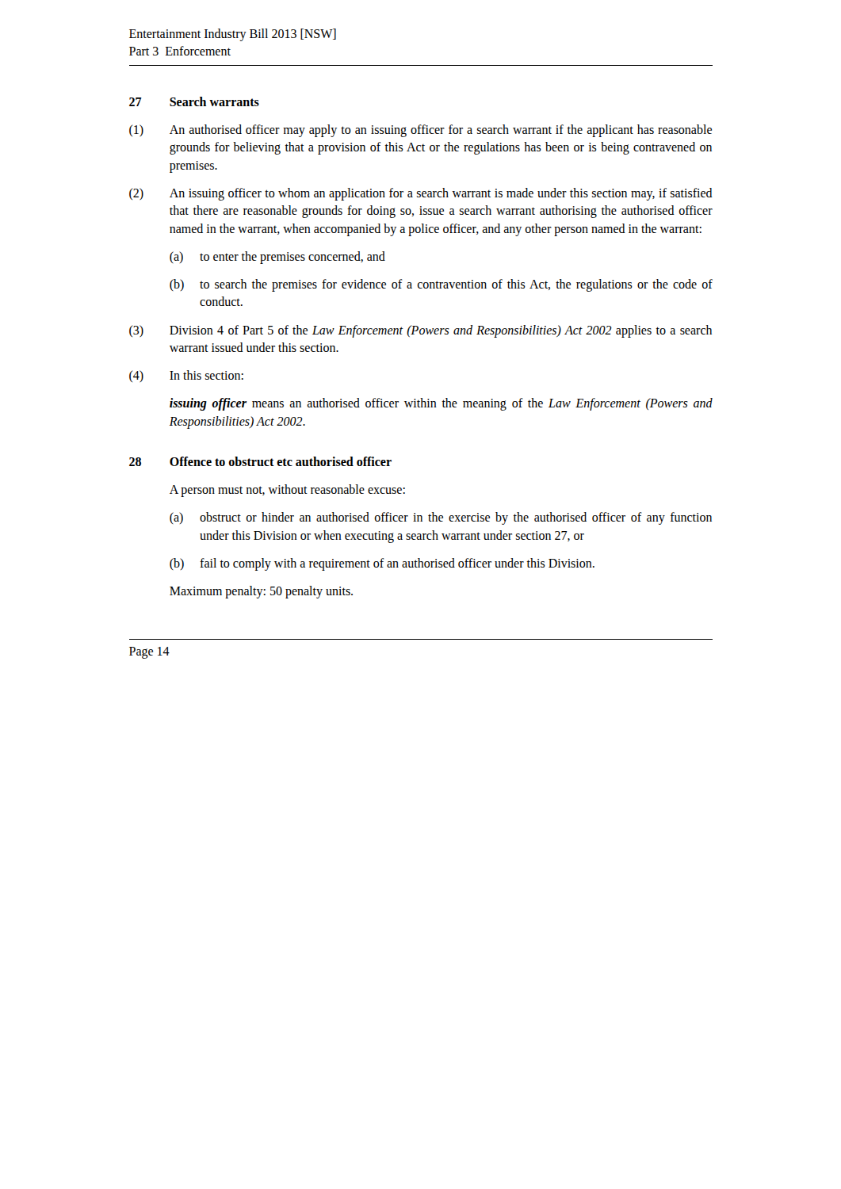Entertainment Industry Bill 2013 [NSW]
Part 3 Enforcement
27 Search warrants
(1) An authorised officer may apply to an issuing officer for a search warrant if the applicant has reasonable grounds for believing that a provision of this Act or the regulations has been or is being contravened on premises.
(2) An issuing officer to whom an application for a search warrant is made under this section may, if satisfied that there are reasonable grounds for doing so, issue a search warrant authorising the authorised officer named in the warrant, when accompanied by a police officer, and any other person named in the warrant:
(a) to enter the premises concerned, and
(b) to search the premises for evidence of a contravention of this Act, the regulations or the code of conduct.
(3) Division 4 of Part 5 of the Law Enforcement (Powers and Responsibilities) Act 2002 applies to a search warrant issued under this section.
(4) In this section:
issuing officer means an authorised officer within the meaning of the Law Enforcement (Powers and Responsibilities) Act 2002.
28 Offence to obstruct etc authorised officer
A person must not, without reasonable excuse:
(a) obstruct or hinder an authorised officer in the exercise by the authorised officer of any function under this Division or when executing a search warrant under section 27, or
(b) fail to comply with a requirement of an authorised officer under this Division.
Maximum penalty: 50 penalty units.
Page 14